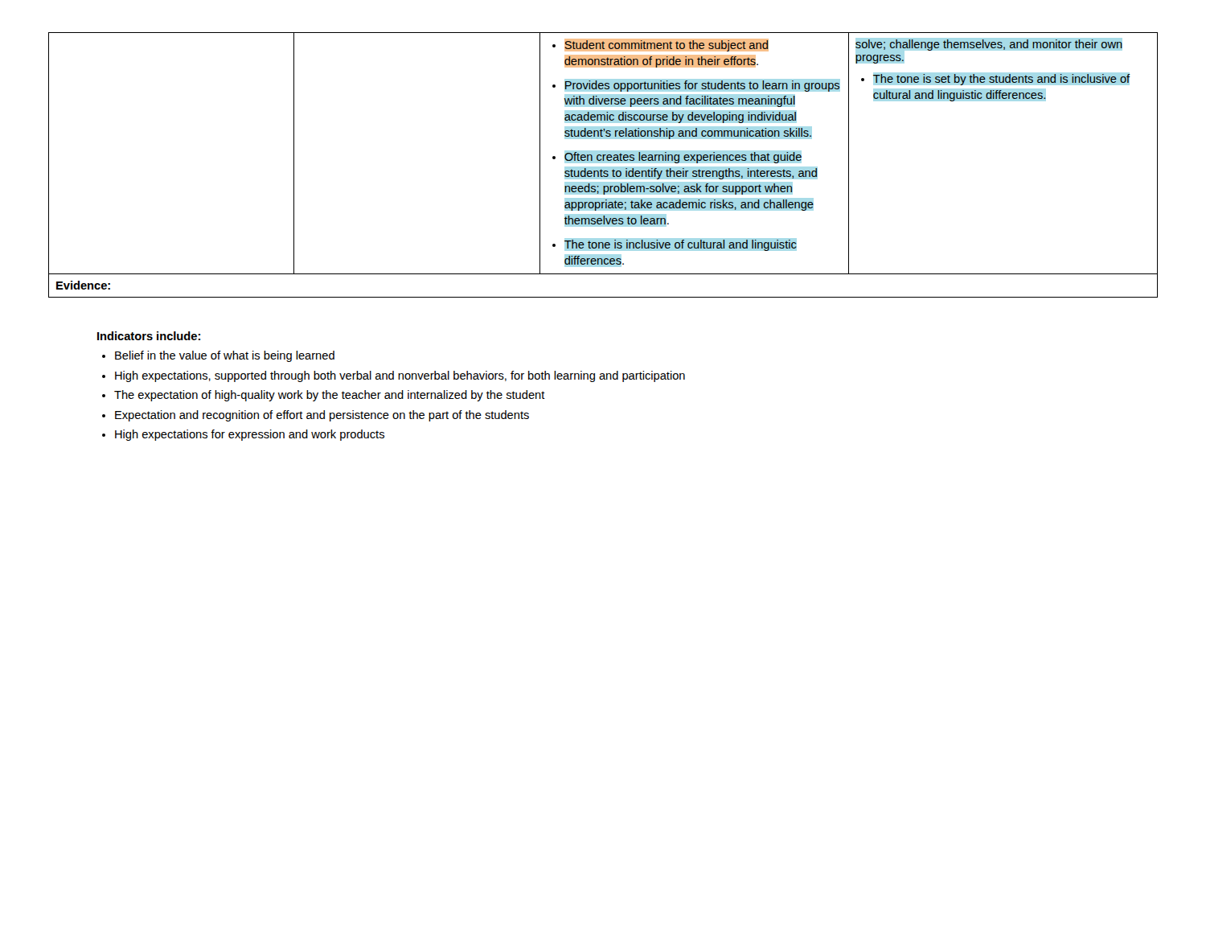| | | Student commitment to the subject and demonstration of pride in their efforts . Provides opportunities for students to learn in groups with diverse peers and facilitates meaningful academic discourse by developing individual student’s relationship and communication skills. Often creates learning experiences that guide students to identify their strengths, interests, and needs; problem-solve; ask for support when appropriate; take academic risks, and challenge themselves to learn . The tone is inclusive of cultural and linguistic differences . | solve; challenge themselves, and monitor their own progress. The tone is set by the students and is inclusive of cultural and linguistic differences. |
| Evidence: |
Indicators include:
Belief in the value of what is being learned
High expectations, supported through both verbal and nonverbal behaviors, for both learning and participation
The expectation of high-quality work by the teacher and internalized by the student
Expectation and recognition of effort and persistence on the part of the students
High expectations for expression and work products